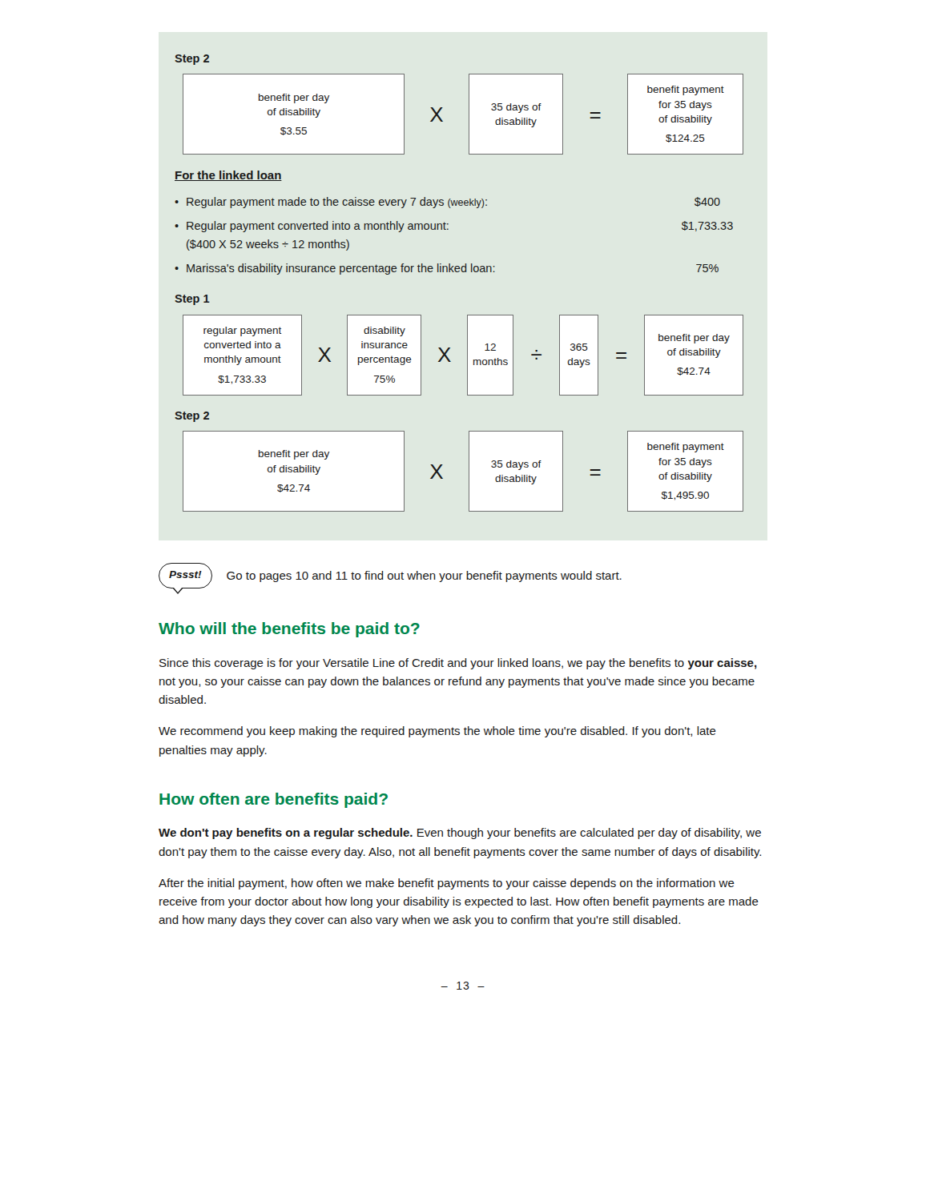Step 2
| benefit per day of disability $3.55 | X | 35 days of disability | = | benefit payment for 35 days of disability $124.25 |
For the linked loan
•Regular payment made to the caisse every 7 days (weekly):$400
•Regular payment converted into a monthly amount:
($400 X 52 weeks ÷ 12 months)$1,733.33
•Marissa's disability insurance percentage for the linked loan: 75%
Step 1
| regular payment converted into a monthly amount $1,733.33 | X | disability insurance percentage 75% | X | 12 months | ÷ | 365 days | = | benefit per day of disability $42.74 |
Step 2
| benefit per day of disability $42.74 | X | 35 days of disability | = | benefit payment for 35 days of disability $1,495.90 |
Pssst!
Go to pages 10 and 11 to find out when your benefit payments would start.
Who will the benefits be paid to?
Since this coverage is for your Versatile Line of Credit and your linked loans, we pay the benefits to your caisse, not you, so your caisse can pay down the balances or refund any payments that you've made since you became disabled.
We recommend you keep making the required payments the whole time you're disabled. If you don't, late penalties may apply.
How often are benefits paid?
We don't pay benefits on a regular schedule. Even though your benefits are calculated per day of disability, we don't pay them to the caisse every day. Also, not all benefit payments cover the same number of days of disability.
After the initial payment, how often we make benefit payments to your caisse depends on the information we receive from your doctor about how long your disability is expected to last. How often benefit payments are made and how many days they cover can also vary when we ask you to confirm that you're still disabled.
– 13 –